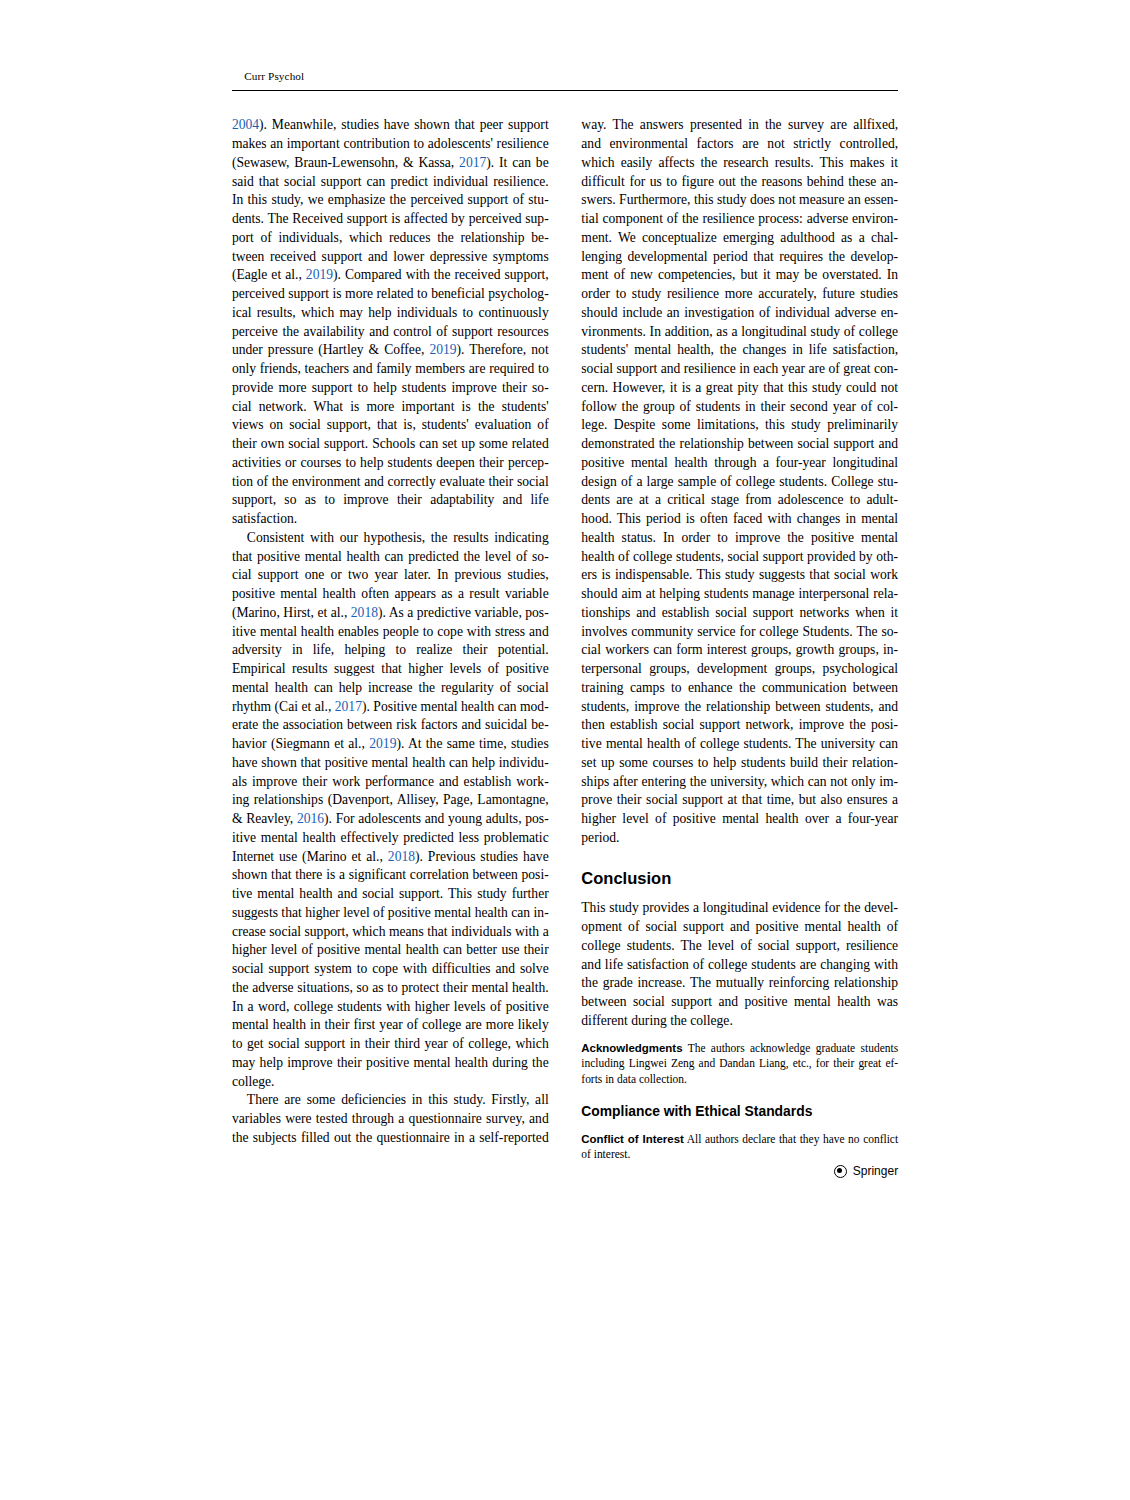Curr Psychol
2004). Meanwhile, studies have shown that peer support makes an important contribution to adolescents' resilience (Sewasew, Braun-Lewensohn, & Kassa, 2017). It can be said that social support can predict individual resilience. In this study, we emphasize the perceived support of students. The Received support is affected by perceived support of individuals, which reduces the relationship between received support and lower depressive symptoms (Eagle et al., 2019). Compared with the received support, perceived support is more related to beneficial psychological results, which may help individuals to continuously perceive the availability and control of support resources under pressure (Hartley & Coffee, 2019). Therefore, not only friends, teachers and family members are required to provide more support to help students improve their social network. What is more important is the students' views on social support, that is, students' evaluation of their own social support. Schools can set up some related activities or courses to help students deepen their perception of the environment and correctly evaluate their social support, so as to improve their adaptability and life satisfaction.
Consistent with our hypothesis, the results indicating that positive mental health can predicted the level of social support one or two year later. In previous studies, positive mental health often appears as a result variable (Marino, Hirst, et al., 2018). As a predictive variable, positive mental health enables people to cope with stress and adversity in life, helping to realize their potential. Empirical results suggest that higher levels of positive mental health can help increase the regularity of social rhythm (Cai et al., 2017). Positive mental health can moderate the association between risk factors and suicidal behavior (Siegmann et al., 2019). At the same time, studies have shown that positive mental health can help individuals improve their work performance and establish working relationships (Davenport, Allisey, Page, Lamontagne, & Reavley, 2016). For adolescents and young adults, positive mental health effectively predicted less problematic Internet use (Marino et al., 2018). Previous studies have shown that there is a significant correlation between positive mental health and social support. This study further suggests that higher level of positive mental health can increase social support, which means that individuals with a higher level of positive mental health can better use their social support system to cope with difficulties and solve the adverse situations, so as to protect their mental health. In a word, college students with higher levels of positive mental health in their first year of college are more likely to get social support in their third year of college, which may help improve their positive mental health during the college.
There are some deficiencies in this study. Firstly, all variables were tested through a questionnaire survey, and the subjects filled out the questionnaire in a self-reported way. The answers presented in the survey are allfixed, and environmental factors are not strictly controlled, which easily affects the research results. This makes it difficult for us to figure out the reasons behind these answers. Furthermore, this study does not measure an essential component of the resilience process: adverse environment. We conceptualize emerging adulthood as a challenging developmental period that requires the development of new competencies, but it may be overstated. In order to study resilience more accurately, future studies should include an investigation of individual adverse environments. In addition, as a longitudinal study of college students' mental health, the changes in life satisfaction, social support and resilience in each year are of great concern. However, it is a great pity that this study could not follow the group of students in their second year of college. Despite some limitations, this study preliminarily demonstrated the relationship between social support and positive mental health through a four-year longitudinal design of a large sample of college students. College students are at a critical stage from adolescence to adulthood. This period is often faced with changes in mental health status. In order to improve the positive mental health of college students, social support provided by others is indispensable. This study suggests that social work should aim at helping students manage interpersonal relationships and establish social support networks when it involves community service for college Students. The social workers can form interest groups, growth groups, interpersonal groups, development groups, psychological training camps to enhance the communication between students, improve the relationship between students, and then establish social support network, improve the positive mental health of college students. The university can set up some courses to help students build their relationships after entering the university, which can not only improve their social support at that time, but also ensures a higher level of positive mental health over a four-year period.
Conclusion
This study provides a longitudinal evidence for the development of social support and positive mental health of college students. The level of social support, resilience and life satisfaction of college students are changing with the grade increase. The mutually reinforcing relationship between social support and positive mental health was different during the college.
Acknowledgments The authors acknowledge graduate students including Lingwei Zeng and Dandan Liang, etc., for their great efforts in data collection.
Compliance with Ethical Standards
Conflict of Interest All authors declare that they have no conflict of interest.
Springer